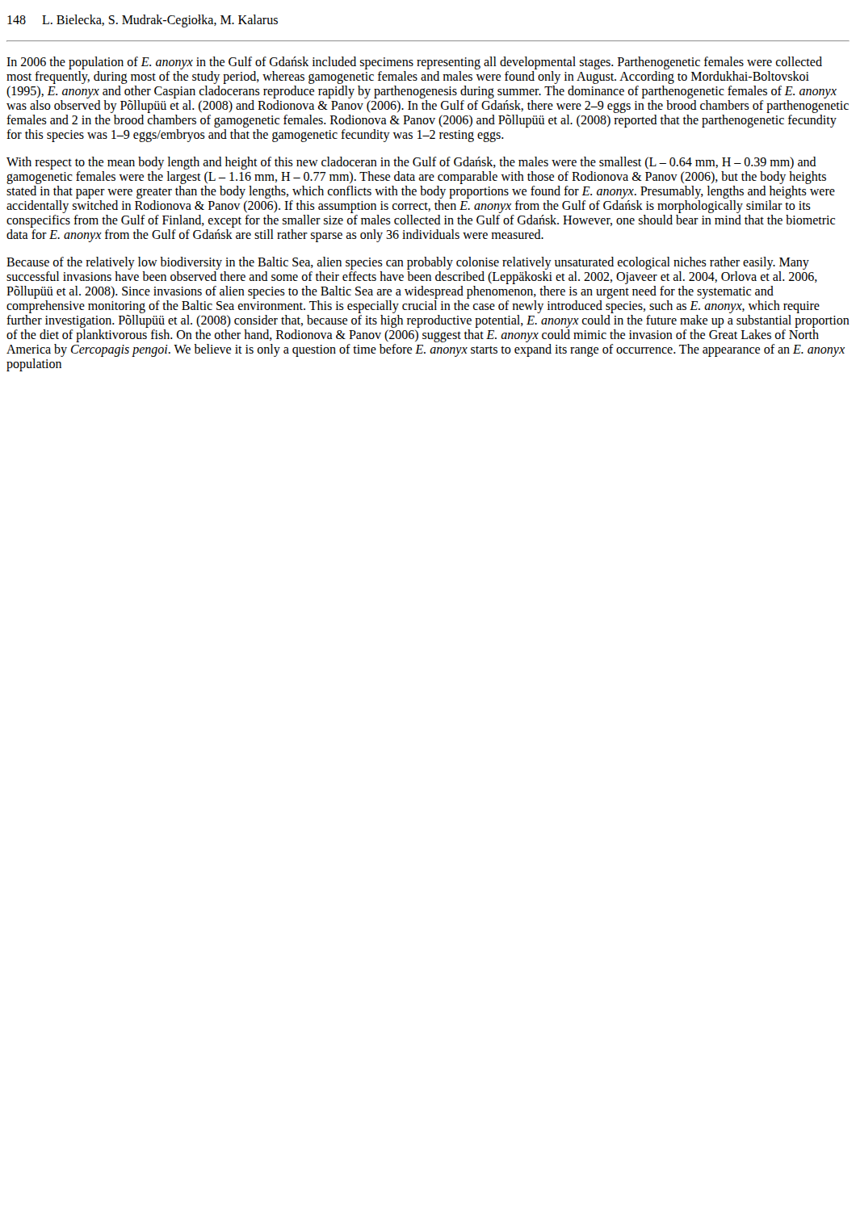148 L. Bielecka, S. Mudrak-Cegiołka, M. Kalarus
In 2006 the population of E. anonyx in the Gulf of Gdańsk included specimens representing all developmental stages. Parthenogenetic females were collected most frequently, during most of the study period, whereas gamogenetic females and males were found only in August. According to Mordukhai-Boltovskoi (1995), E. anonyx and other Caspian cladocerans reproduce rapidly by parthenogenesis during summer. The dominance of parthenogenetic females of E. anonyx was also observed by Põllupüü et al. (2008) and Rodionova & Panov (2006). In the Gulf of Gdańsk, there were 2–9 eggs in the brood chambers of parthenogenetic females and 2 in the brood chambers of gamogenetic females. Rodionova & Panov (2006) and Põllupüü et al. (2008) reported that the parthenogenetic fecundity for this species was 1–9 eggs/embryos and that the gamogenetic fecundity was 1–2 resting eggs.
With respect to the mean body length and height of this new cladoceran in the Gulf of Gdańsk, the males were the smallest (L – 0.64 mm, H – 0.39 mm) and gamogenetic females were the largest (L – 1.16 mm, H – 0.77 mm). These data are comparable with those of Rodionova & Panov (2006), but the body heights stated in that paper were greater than the body lengths, which conflicts with the body proportions we found for E. anonyx. Presumably, lengths and heights were accidentally switched in Rodionova & Panov (2006). If this assumption is correct, then E. anonyx from the Gulf of Gdańsk is morphologically similar to its conspecifics from the Gulf of Finland, except for the smaller size of males collected in the Gulf of Gdańsk. However, one should bear in mind that the biometric data for E. anonyx from the Gulf of Gdańsk are still rather sparse as only 36 individuals were measured.
Because of the relatively low biodiversity in the Baltic Sea, alien species can probably colonise relatively unsaturated ecological niches rather easily. Many successful invasions have been observed there and some of their effects have been described (Leppäkoski et al. 2002, Ojaveer et al. 2004, Orlova et al. 2006, Põllupüü et al. 2008). Since invasions of alien species to the Baltic Sea are a widespread phenomenon, there is an urgent need for the systematic and comprehensive monitoring of the Baltic Sea environment. This is especially crucial in the case of newly introduced species, such as E. anonyx, which require further investigation. Põllupüü et al. (2008) consider that, because of its high reproductive potential, E. anonyx could in the future make up a substantial proportion of the diet of planktivorous fish. On the other hand, Rodionova & Panov (2006) suggest that E. anonyx could mimic the invasion of the Great Lakes of North America by Cercopagis pengoi. We believe it is only a question of time before E. anonyx starts to expand its range of occurrence. The appearance of an E. anonyx population